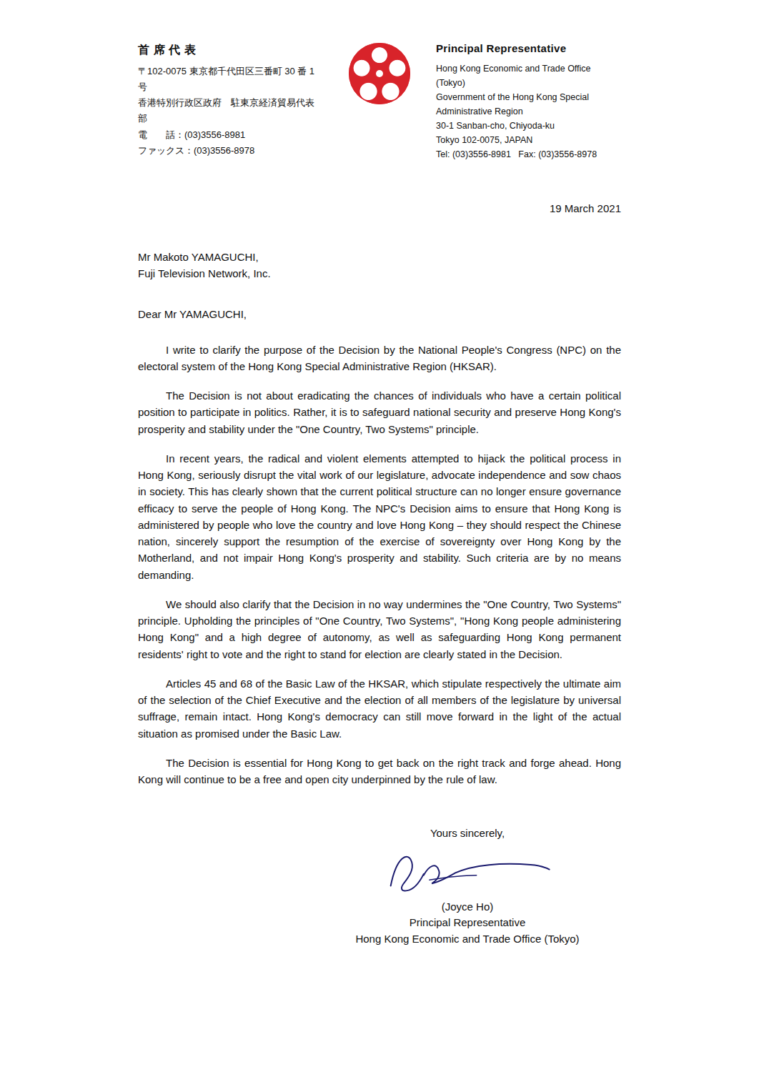首席代表
〒102-0075 東京都千代田区三番町 30 番 1 号
香港特別行政区政府　駐東京経済貿易代表部
電　　話：(03)3556-8981
ファックス：(03)3556-8978
Principal Representative
Hong Kong Economic and Trade Office (Tokyo)
Government of the Hong Kong Special Administrative Region
30-1 Sanban-cho, Chiyoda-ku
Tokyo 102-0075, JAPAN
Tel: (03)3556-8981 Fax: (03)3556-8978
19 March 2021
Mr Makoto YAMAGUCHI,
Fuji Television Network, Inc.
Dear Mr YAMAGUCHI,
I write to clarify the purpose of the Decision by the National People's Congress (NPC) on the electoral system of the Hong Kong Special Administrative Region (HKSAR).
The Decision is not about eradicating the chances of individuals who have a certain political position to participate in politics. Rather, it is to safeguard national security and preserve Hong Kong's prosperity and stability under the "One Country, Two Systems" principle.
In recent years, the radical and violent elements attempted to hijack the political process in Hong Kong, seriously disrupt the vital work of our legislature, advocate independence and sow chaos in society. This has clearly shown that the current political structure can no longer ensure governance efficacy to serve the people of Hong Kong. The NPC's Decision aims to ensure that Hong Kong is administered by people who love the country and love Hong Kong – they should respect the Chinese nation, sincerely support the resumption of the exercise of sovereignty over Hong Kong by the Motherland, and not impair Hong Kong's prosperity and stability. Such criteria are by no means demanding.
We should also clarify that the Decision in no way undermines the "One Country, Two Systems" principle. Upholding the principles of "One Country, Two Systems", "Hong Kong people administering Hong Kong" and a high degree of autonomy, as well as safeguarding Hong Kong permanent residents' right to vote and the right to stand for election are clearly stated in the Decision.
Articles 45 and 68 of the Basic Law of the HKSAR, which stipulate respectively the ultimate aim of the selection of the Chief Executive and the election of all members of the legislature by universal suffrage, remain intact. Hong Kong's democracy can still move forward in the light of the actual situation as promised under the Basic Law.
The Decision is essential for Hong Kong to get back on the right track and forge ahead. Hong Kong will continue to be a free and open city underpinned by the rule of law.
Yours sincerely,
(Joyce Ho)
Principal Representative
Hong Kong Economic and Trade Office (Tokyo)